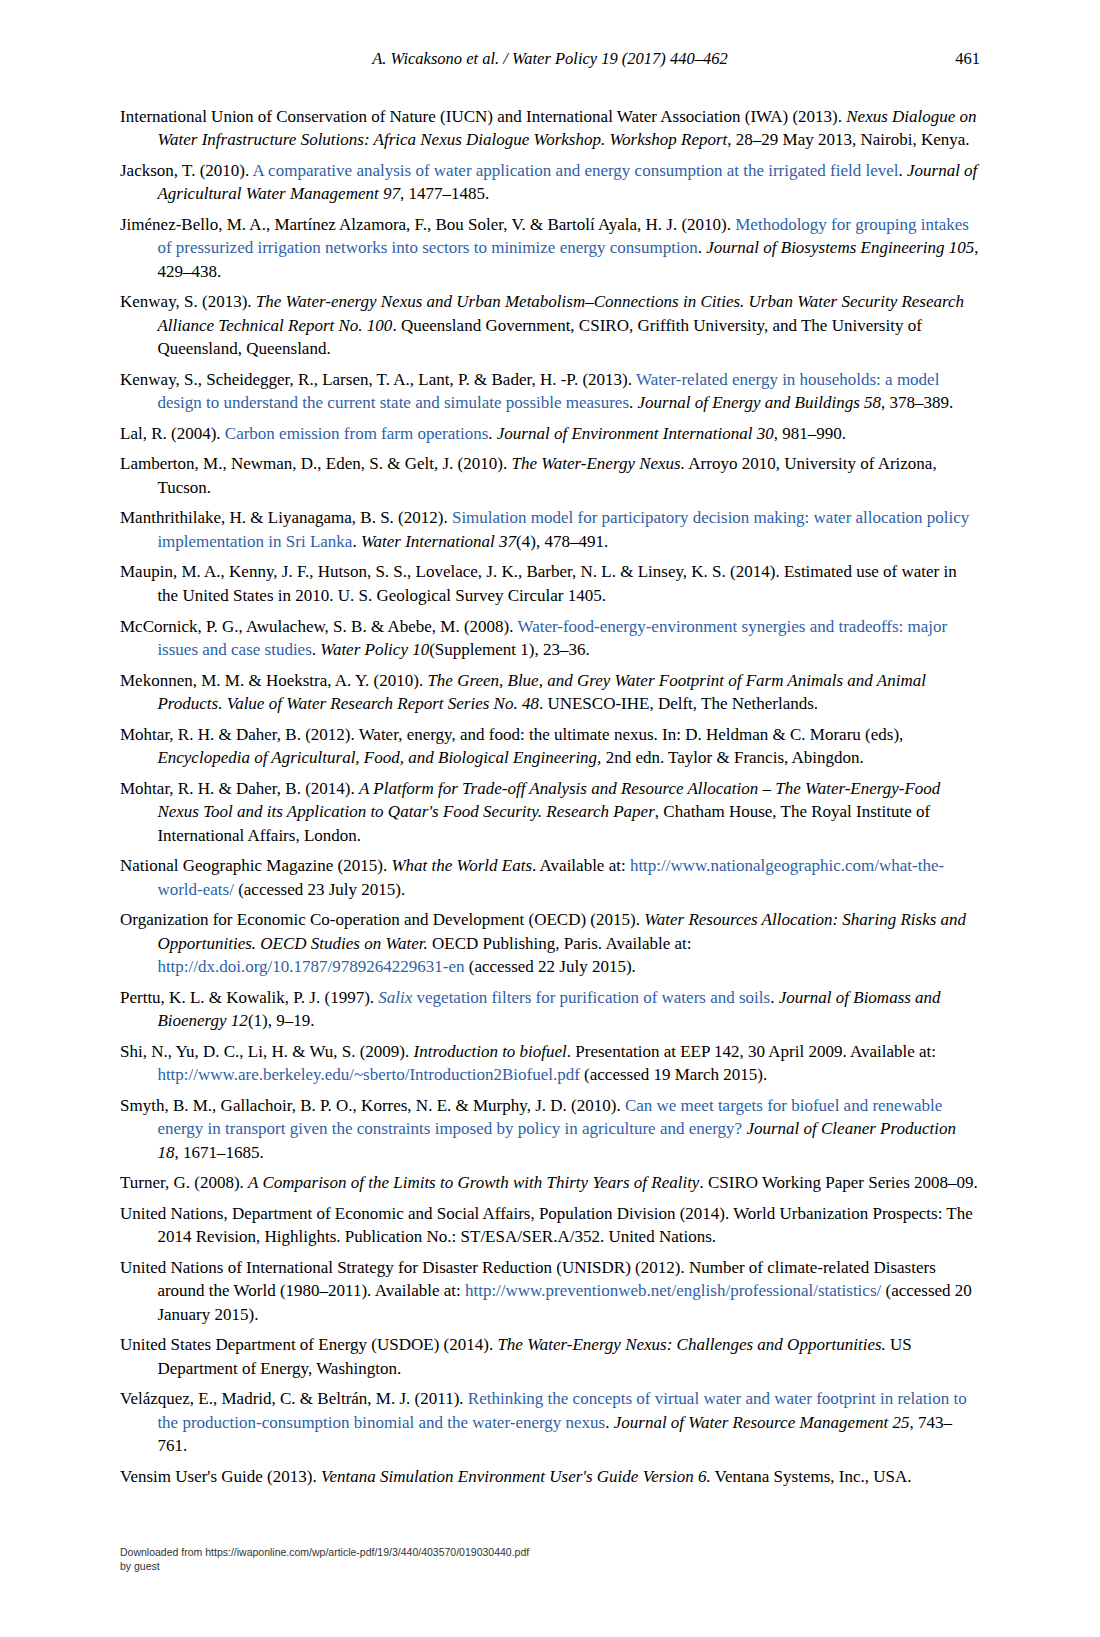A. Wicaksono et al. / Water Policy 19 (2017) 440–462 461
International Union of Conservation of Nature (IUCN) and International Water Association (IWA) (2013). Nexus Dialogue on Water Infrastructure Solutions: Africa Nexus Dialogue Workshop. Workshop Report, 28–29 May 2013, Nairobi, Kenya.
Jackson, T. (2010). A comparative analysis of water application and energy consumption at the irrigated field level. Journal of Agricultural Water Management 97, 1477–1485.
Jiménez-Bello, M. A., Martínez Alzamora, F., Bou Soler, V. & Bartolí Ayala, H. J. (2010). Methodology for grouping intakes of pressurized irrigation networks into sectors to minimize energy consumption. Journal of Biosystems Engineering 105, 429–438.
Kenway, S. (2013). The Water-energy Nexus and Urban Metabolism–Connections in Cities. Urban Water Security Research Alliance Technical Report No. 100. Queensland Government, CSIRO, Griffith University, and The University of Queensland, Queensland.
Kenway, S., Scheidegger, R., Larsen, T. A., Lant, P. & Bader, H. -P. (2013). Water-related energy in households: a model design to understand the current state and simulate possible measures. Journal of Energy and Buildings 58, 378–389.
Lal, R. (2004). Carbon emission from farm operations. Journal of Environment International 30, 981–990.
Lamberton, M., Newman, D., Eden, S. & Gelt, J. (2010). The Water-Energy Nexus. Arroyo 2010, University of Arizona, Tucson.
Manthrithilake, H. & Liyanagama, B. S. (2012). Simulation model for participatory decision making: water allocation policy implementation in Sri Lanka. Water International 37(4), 478–491.
Maupin, M. A., Kenny, J. F., Hutson, S. S., Lovelace, J. K., Barber, N. L. & Linsey, K. S. (2014). Estimated use of water in the United States in 2010. U. S. Geological Survey Circular 1405.
McCornick, P. G., Awulachew, S. B. & Abebe, M. (2008). Water-food-energy-environment synergies and tradeoffs: major issues and case studies. Water Policy 10(Supplement 1), 23–36.
Mekonnen, M. M. & Hoekstra, A. Y. (2010). The Green, Blue, and Grey Water Footprint of Farm Animals and Animal Products. Value of Water Research Report Series No. 48. UNESCO-IHE, Delft, The Netherlands.
Mohtar, R. H. & Daher, B. (2012). Water, energy, and food: the ultimate nexus. In: D. Heldman & C. Moraru (eds), Encyclopedia of Agricultural, Food, and Biological Engineering, 2nd edn. Taylor & Francis, Abingdon.
Mohtar, R. H. & Daher, B. (2014). A Platform for Trade-off Analysis and Resource Allocation – The Water-Energy-Food Nexus Tool and its Application to Qatar's Food Security. Research Paper, Chatham House, The Royal Institute of International Affairs, London.
National Geographic Magazine (2015). What the World Eats. Available at: http://www.nationalgeographic.com/what-the-world-eats/ (accessed 23 July 2015).
Organization for Economic Co-operation and Development (OECD) (2015). Water Resources Allocation: Sharing Risks and Opportunities. OECD Studies on Water. OECD Publishing, Paris. Available at: http://dx.doi.org/10.1787/9789264229631-en (accessed 22 July 2015).
Perttu, K. L. & Kowalik, P. J. (1997). Salix vegetation filters for purification of waters and soils. Journal of Biomass and Bioenergy 12(1), 9–19.
Shi, N., Yu, D. C., Li, H. & Wu, S. (2009). Introduction to biofuel. Presentation at EEP 142, 30 April 2009. Available at: http://www.are.berkeley.edu/~sberto/Introduction2Biofuel.pdf (accessed 19 March 2015).
Smyth, B. M., Gallachoir, B. P. O., Korres, N. E. & Murphy, J. D. (2010). Can we meet targets for biofuel and renewable energy in transport given the constraints imposed by policy in agriculture and energy? Journal of Cleaner Production 18, 1671–1685.
Turner, G. (2008). A Comparison of the Limits to Growth with Thirty Years of Reality. CSIRO Working Paper Series 2008–09.
United Nations, Department of Economic and Social Affairs, Population Division (2014). World Urbanization Prospects: The 2014 Revision, Highlights. Publication No.: ST/ESA/SER.A/352. United Nations.
United Nations of International Strategy for Disaster Reduction (UNISDR) (2012). Number of climate-related Disasters around the World (1980–2011). Available at: http://www.preventionweb.net/english/professional/statistics/ (accessed 20 January 2015).
United States Department of Energy (USDOE) (2014). The Water-Energy Nexus: Challenges and Opportunities. US Department of Energy, Washington.
Velázquez, E., Madrid, C. & Beltrán, M. J. (2011). Rethinking the concepts of virtual water and water footprint in relation to the production-consumption binomial and the water-energy nexus. Journal of Water Resource Management 25, 743–761.
Vensim User's Guide (2013). Ventana Simulation Environment User's Guide Version 6. Ventana Systems, Inc., USA.
Downloaded from https://iwaponline.com/wp/article-pdf/19/3/440/403570/019030440.pdf
by guest